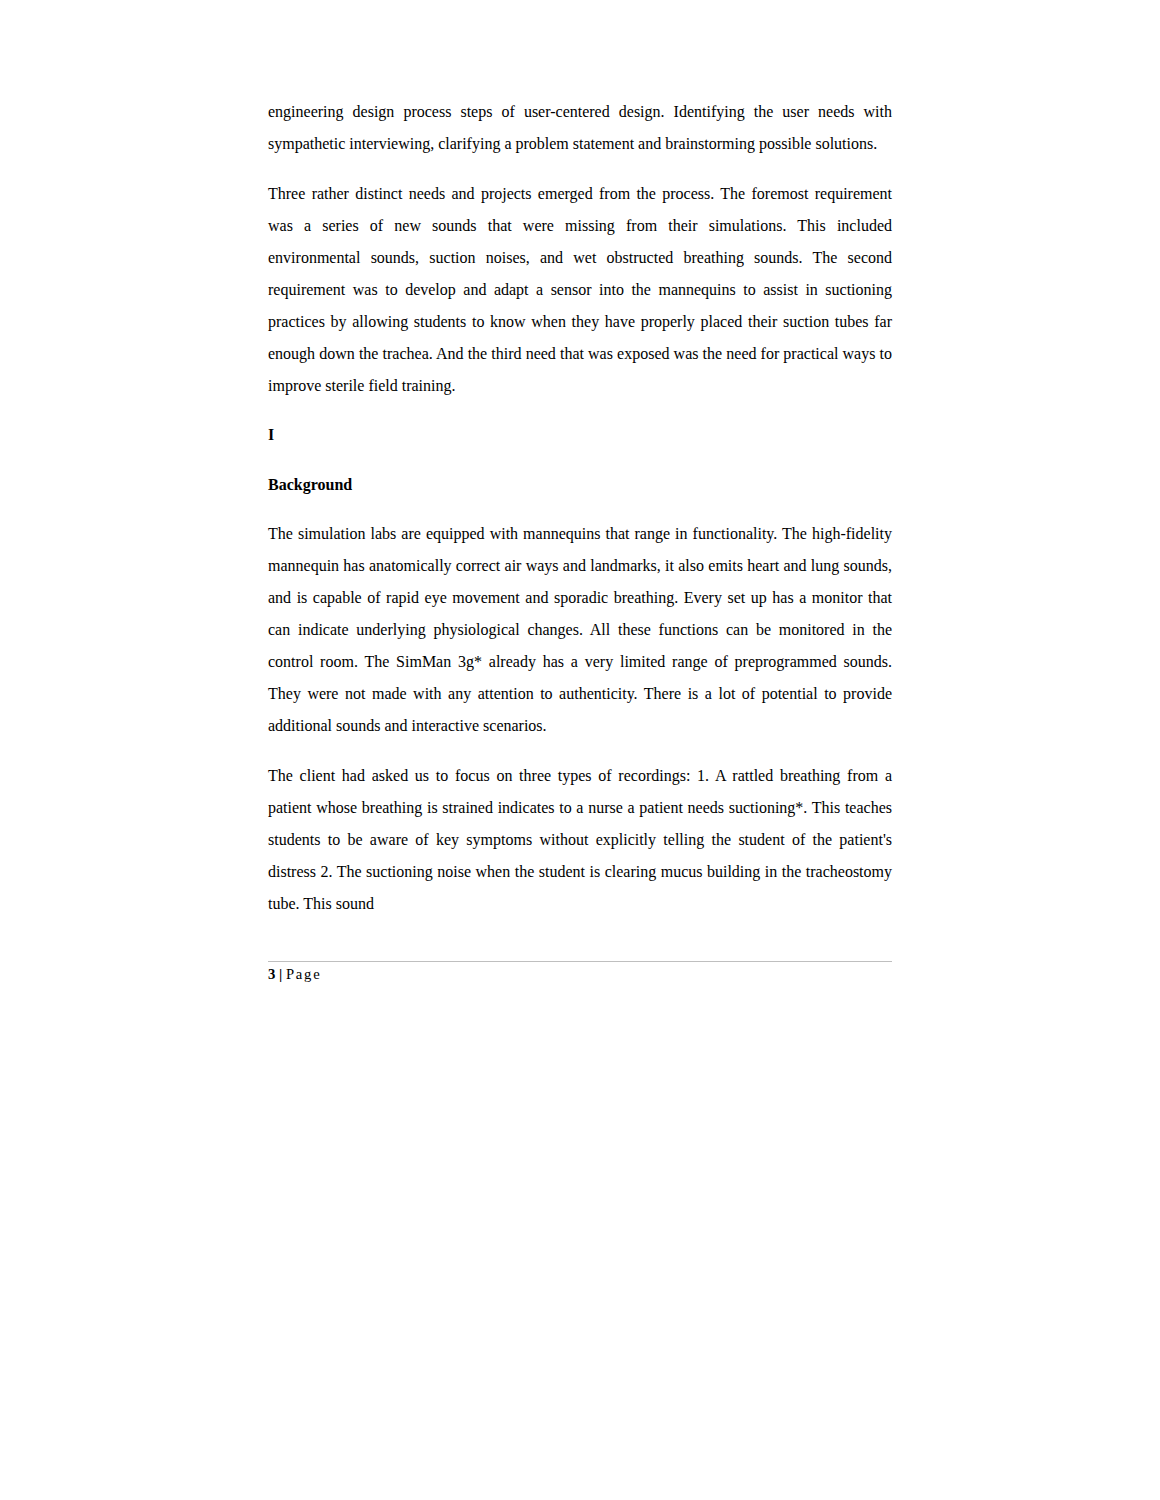engineering design process steps of user-centered design. Identifying the user needs with sympathetic interviewing, clarifying a problem statement and brainstorming possible solutions.
Three rather distinct needs and projects emerged from the process. The foremost requirement was a series of new sounds that were missing from their simulations. This included environmental sounds, suction noises, and wet obstructed breathing sounds. The second requirement was to develop and adapt a sensor into the mannequins to assist in suctioning practices by allowing students to know when they have properly placed their suction tubes far enough down the trachea. And the third need that was exposed was the need for practical ways to improve sterile field training.
I
Background
The simulation labs are equipped with mannequins that range in functionality. The high-fidelity mannequin has anatomically correct air ways and landmarks, it also emits heart and lung sounds, and is capable of rapid eye movement and sporadic breathing. Every set up has a monitor that can indicate underlying physiological changes. All these functions can be monitored in the control room. The SimMan 3g* already has a very limited range of preprogrammed sounds. They were not made with any attention to authenticity. There is a lot of potential to provide additional sounds and interactive scenarios.
The client had asked us to focus on three types of recordings: 1. A rattled breathing from a patient whose breathing is strained indicates to a nurse a patient needs suctioning*. This teaches students to be aware of key symptoms without explicitly telling the student of the patient's distress 2. The suctioning noise when the student is clearing mucus building in the tracheostomy tube. This sound
3 | Page